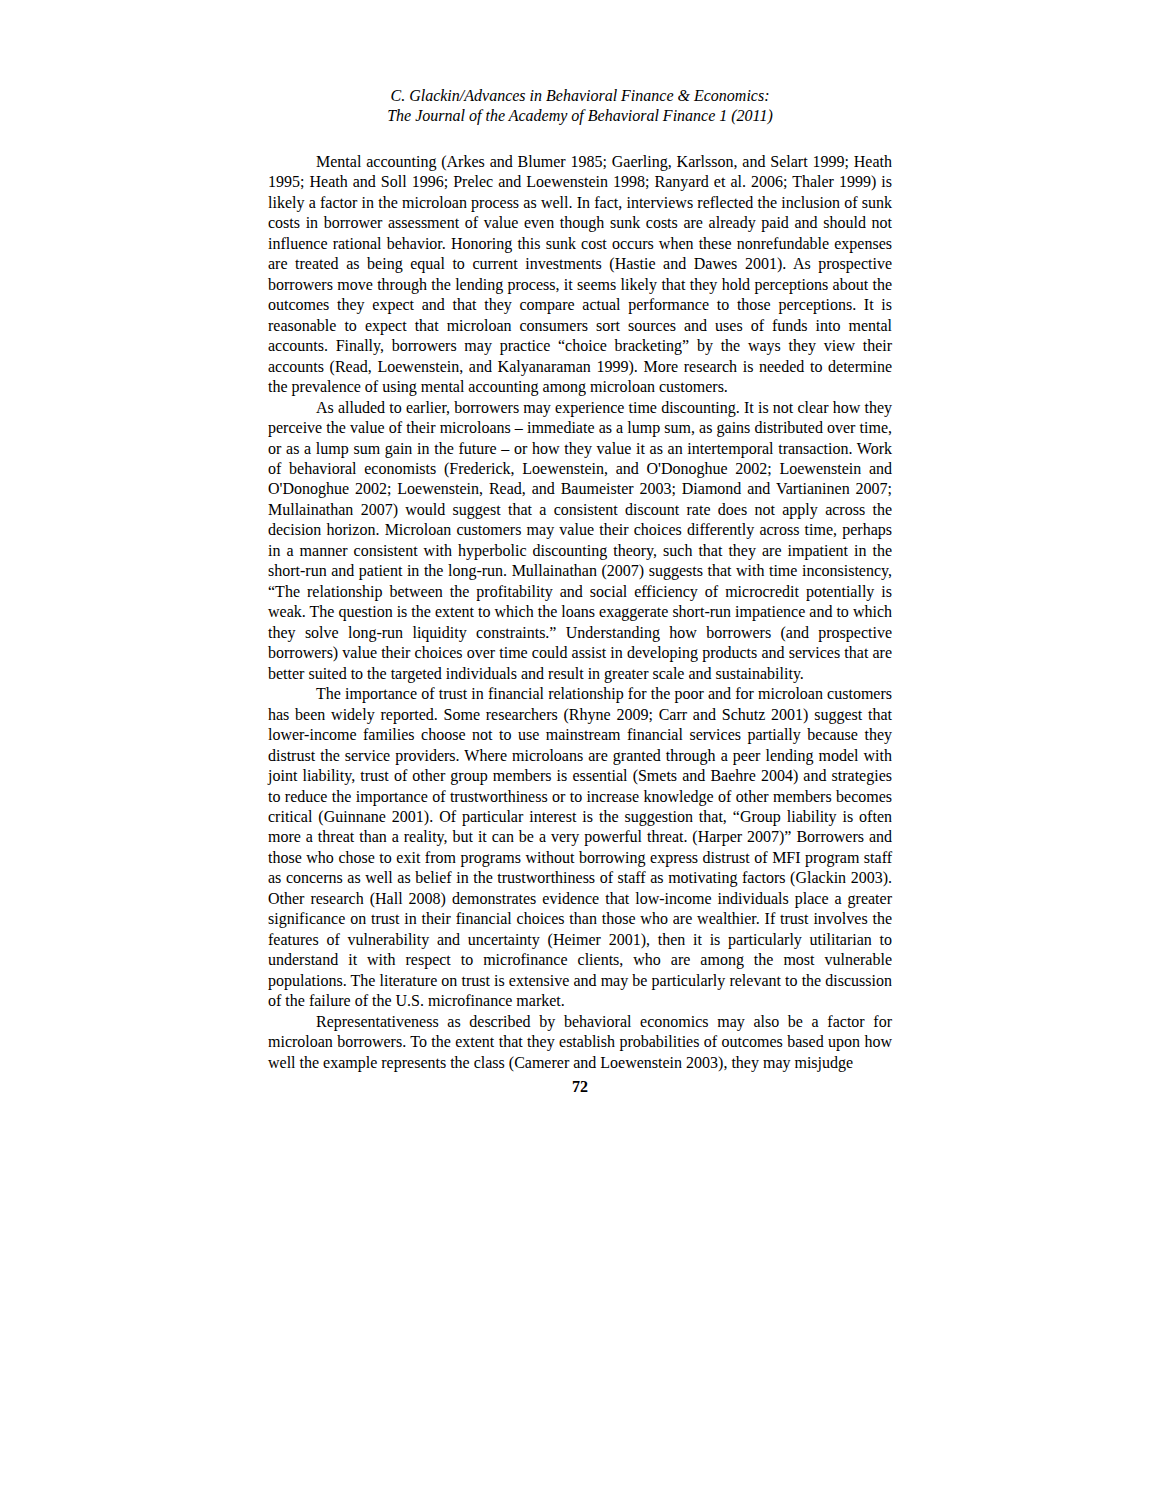C. Glackin/Advances in Behavioral Finance & Economics: The Journal of the Academy of Behavioral Finance 1 (2011)
Mental accounting (Arkes and Blumer 1985; Gaerling, Karlsson, and Selart 1999; Heath 1995; Heath and Soll 1996; Prelec and Loewenstein 1998; Ranyard et al. 2006; Thaler 1999) is likely a factor in the microloan process as well. In fact, interviews reflected the inclusion of sunk costs in borrower assessment of value even though sunk costs are already paid and should not influence rational behavior. Honoring this sunk cost occurs when these nonrefundable expenses are treated as being equal to current investments (Hastie and Dawes 2001). As prospective borrowers move through the lending process, it seems likely that they hold perceptions about the outcomes they expect and that they compare actual performance to those perceptions. It is reasonable to expect that microloan consumers sort sources and uses of funds into mental accounts. Finally, borrowers may practice “choice bracketing” by the ways they view their accounts (Read, Loewenstein, and Kalyanaraman 1999). More research is needed to determine the prevalence of using mental accounting among microloan customers.
As alluded to earlier, borrowers may experience time discounting. It is not clear how they perceive the value of their microloans – immediate as a lump sum, as gains distributed over time, or as a lump sum gain in the future – or how they value it as an intertemporal transaction. Work of behavioral economists (Frederick, Loewenstein, and O'Donoghue 2002; Loewenstein and O'Donoghue 2002; Loewenstein, Read, and Baumeister 2003; Diamond and Vartianinen 2007; Mullainathan 2007) would suggest that a consistent discount rate does not apply across the decision horizon. Microloan customers may value their choices differently across time, perhaps in a manner consistent with hyperbolic discounting theory, such that they are impatient in the short-run and patient in the long-run. Mullainathan (2007) suggests that with time inconsistency, “The relationship between the profitability and social efficiency of microcredit potentially is weak. The question is the extent to which the loans exaggerate short-run impatience and to which they solve long-run liquidity constraints.” Understanding how borrowers (and prospective borrowers) value their choices over time could assist in developing products and services that are better suited to the targeted individuals and result in greater scale and sustainability.
The importance of trust in financial relationship for the poor and for microloan customers has been widely reported. Some researchers (Rhyne 2009; Carr and Schutz 2001) suggest that lower-income families choose not to use mainstream financial services partially because they distrust the service providers. Where microloans are granted through a peer lending model with joint liability, trust of other group members is essential (Smets and Baehre 2004) and strategies to reduce the importance of trustworthiness or to increase knowledge of other members becomes critical (Guinnane 2001). Of particular interest is the suggestion that, “Group liability is often more a threat than a reality, but it can be a very powerful threat. (Harper 2007)” Borrowers and those who chose to exit from programs without borrowing express distrust of MFI program staff as concerns as well as belief in the trustworthiness of staff as motivating factors (Glackin 2003). Other research (Hall 2008) demonstrates evidence that low-income individuals place a greater significance on trust in their financial choices than those who are wealthier. If trust involves the features of vulnerability and uncertainty (Heimer 2001), then it is particularly utilitarian to understand it with respect to microfinance clients, who are among the most vulnerable populations. The literature on trust is extensive and may be particularly relevant to the discussion of the failure of the U.S. microfinance market.
Representativeness as described by behavioral economics may also be a factor for microloan borrowers. To the extent that they establish probabilities of outcomes based upon how well the example represents the class (Camerer and Loewenstein 2003), they may misjudge
72